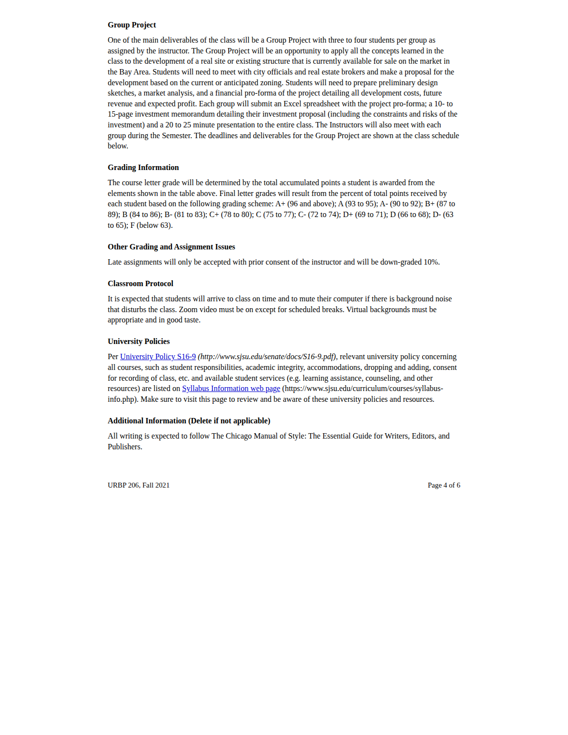Group Project
One of the main deliverables of the class will be a Group Project with three to four students per group as assigned by the instructor. The Group Project will be an opportunity to apply all the concepts learned in the class to the development of a real site or existing structure that is currently available for sale on the market in the Bay Area. Students will need to meet with city officials and real estate brokers and make a proposal for the development based on the current or anticipated zoning. Students will need to prepare preliminary design sketches, a market analysis, and a financial pro-forma of the project detailing all development costs, future revenue and expected profit. Each group will submit an Excel spreadsheet with the project pro-forma; a 10- to 15-page investment memorandum detailing their investment proposal (including the constraints and risks of the investment) and a 20 to 25 minute presentation to the entire class. The Instructors will also meet with each group during the Semester. The deadlines and deliverables for the Group Project are shown at the class schedule below.
Grading Information
The course letter grade will be determined by the total accumulated points a student is awarded from the elements shown in the table above. Final letter grades will result from the percent of total points received by each student based on the following grading scheme: A+ (96 and above); A (93 to 95); A- (90 to 92); B+ (87 to 89); B (84 to 86); B- (81 to 83); C+ (78 to 80); C (75 to 77); C- (72 to 74); D+ (69 to 71); D (66 to 68); D- (63 to 65); F (below 63).
Other Grading and Assignment Issues
Late assignments will only be accepted with prior consent of the instructor and will be down-graded 10%.
Classroom Protocol
It is expected that students will arrive to class on time and to mute their computer if there is background noise that disturbs the class. Zoom video must be on except for scheduled breaks. Virtual backgrounds must be appropriate and in good taste.
University Policies
Per University Policy S16-9 (http://www.sjsu.edu/senate/docs/S16-9.pdf), relevant university policy concerning all courses, such as student responsibilities, academic integrity, accommodations, dropping and adding, consent for recording of class, etc. and available student services (e.g. learning assistance, counseling, and other resources) are listed on Syllabus Information web page (https://www.sjsu.edu/curriculum/courses/syllabus-info.php). Make sure to visit this page to review and be aware of these university policies and resources.
Additional Information (Delete if not applicable)
All writing is expected to follow The Chicago Manual of Style: The Essential Guide for Writers, Editors, and Publishers.
URBP 206, Fall 2021 Page 4 of 6